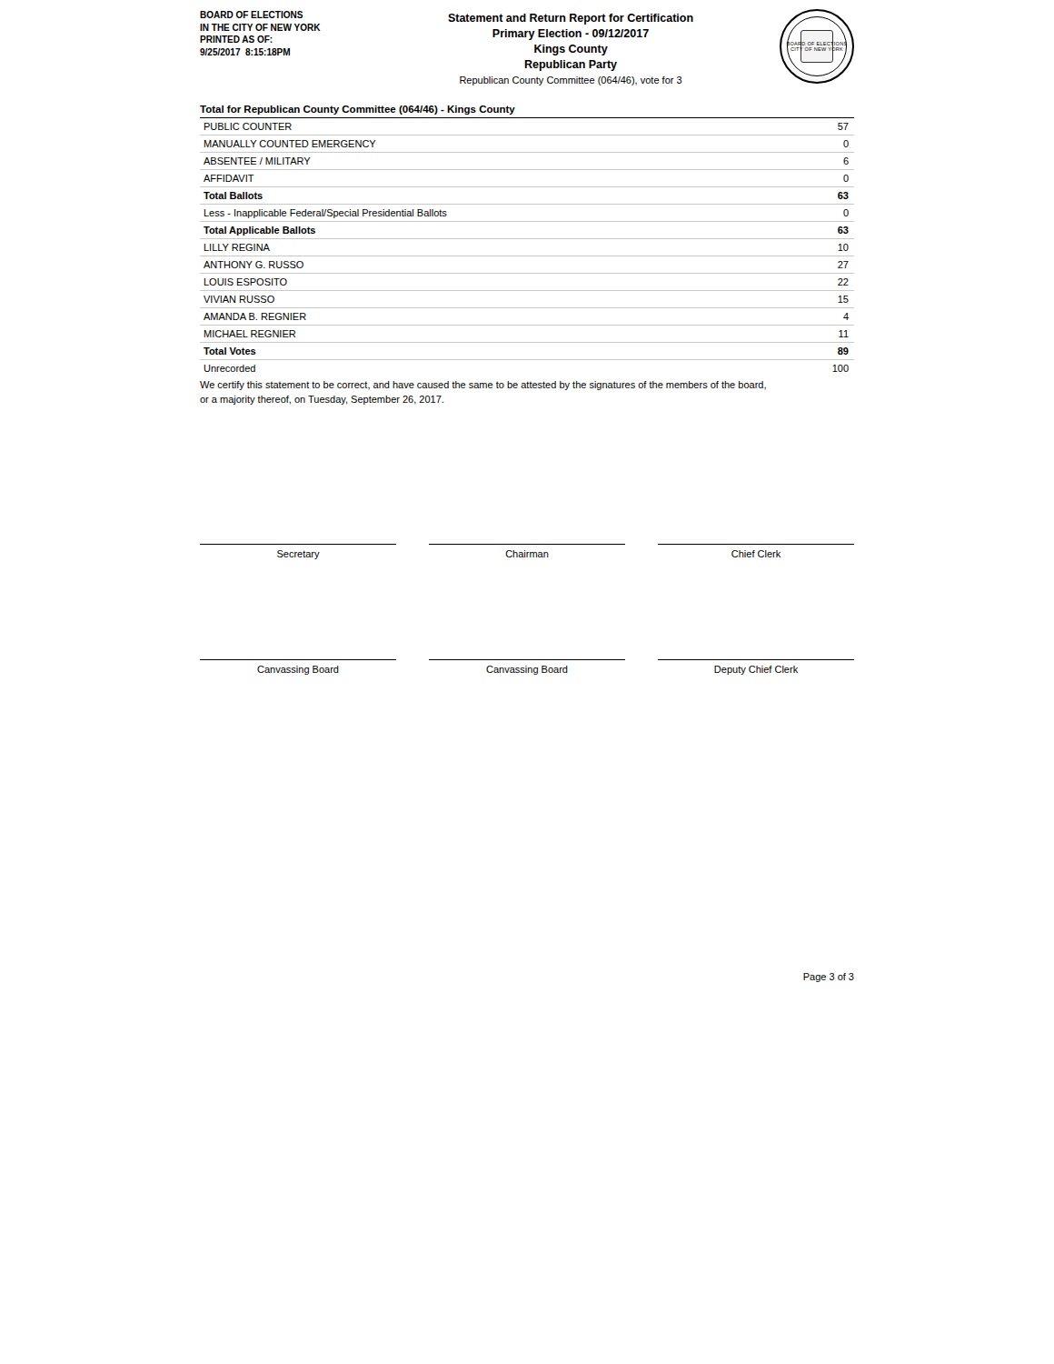BOARD OF ELECTIONS
IN THE CITY OF NEW YORK
PRINTED AS OF:
9/25/2017 8:15:18PM
Statement and Return Report for Certification
Primary Election - 09/12/2017
Kings County
Republican Party
Republican County Committee (064/46), vote for 3
BOARD OF ELECTIONS
CITY OF NEW YORK
Total for Republican County Committee (064/46) - Kings County
| PUBLIC COUNTER | 57 |
| MANUALLY COUNTED EMERGENCY | 0 |
| ABSENTEE / MILITARY | 6 |
| AFFIDAVIT | 0 |
| Total Ballots | 63 |
| Less - Inapplicable Federal/Special Presidential Ballots | 0 |
| Total Applicable Ballots | 63 |
| LILLY REGINA | 10 |
| ANTHONY G. RUSSO | 27 |
| LOUIS ESPOSITO | 22 |
| VIVIAN RUSSO | 15 |
| AMANDA B. REGNIER | 4 |
| MICHAEL REGNIER | 11 |
| Total Votes | 89 |
| Unrecorded | 100 |
We certify this statement to be correct, and have caused the same to be attested by the signatures of the members of the board,
or a majority thereof, on Tuesday, September 26, 2017.
Secretary
Chairman
Chief Clerk
Canvassing Board
Canvassing Board
Deputy Chief Clerk
Page 3 of 3